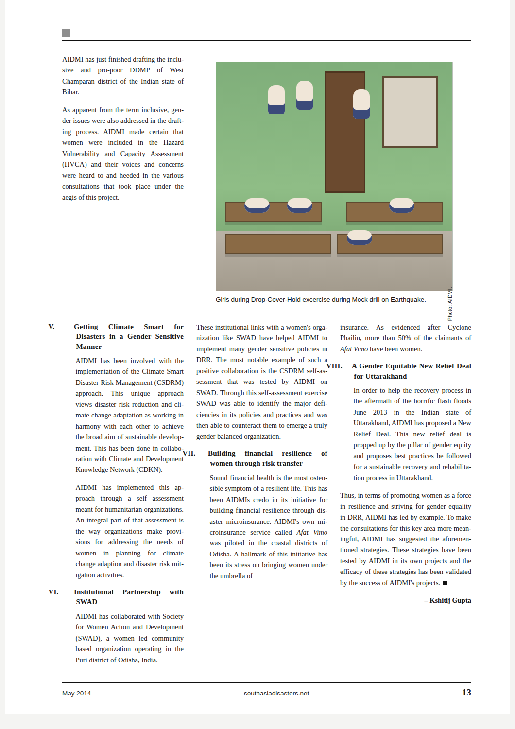AIDMI has just finished drafting the inclusive and pro-poor DDMP of West Champaran district of the Indian state of Bihar.
As apparent from the term inclusive, gender issues were also addressed in the drafting process. AIDMI made certain that women were included in the Hazard Vulnerability and Capacity Assessment (HVCA) and their voices and concerns were heard to and heeded in the various consultations that took place under the aegis of this project.
Photo: AIDMI.
Girls during Drop-Cover-Hold excercise during Mock drill on Earthquake.
V. Getting Climate Smart for Disasters in a Gender Sensitive Manner
AIDMI has been involved with the implementation of the Climate Smart Disaster Risk Management (CSDRM) approach. This unique approach views disaster risk reduction and climate change adaptation as working in harmony with each other to achieve the broad aim of sustainable development. This has been done in collaboration with Climate and Development Knowledge Network (CDKN).
AIDMI has implemented this approach through a self assessment meant for humanitarian organizations. An integral part of that assessment is the way organizations make provisions for addressing the needs of women in planning for climate change adaption and disaster risk mitigation activities.
VI. Institutional Partnership with SWAD
AIDMI has collaborated with Society for Women Action and Development (SWAD), a women led community based organization operating in the Puri district of Odisha, India.
These institutional links with a women's organization like SWAD have helped AIDMI to implement many gender sensitive policies in DRR. The most notable example of such a positive collaboration is the CSDRM self-assessment that was tested by AIDMI on SWAD. Through this self-assessment exercise SWAD was able to identify the major deficiencies in its policies and practices and was then able to counteract them to emerge a truly gender balanced organization.
VII. Building financial resilience of women through risk transfer
Sound financial health is the most ostensible symptom of a resilient life. This has been AIDMIs credo in its initiative for building financial resilience through disaster microinsurance. AIDMI's own microinsurance service called Afat Vimo was piloted in the coastal districts of Odisha. A hallmark of this initiative has been its stress on bringing women under the umbrella of
insurance. As evidenced after Cyclone Phailin, more than 50% of the claimants of Afat Vimo have been women.
VIII. A Gender Equitable New Relief Deal for Uttarakhand
In order to help the recovery process in the aftermath of the horrific flash floods June 2013 in the Indian state of Uttarakhand, AIDMI has proposed a New Relief Deal. This new relief deal is propped up by the pillar of gender equity and proposes best practices be followed for a sustainable recovery and rehabilitation process in Uttarakhand.
Thus, in terms of promoting women as a force in resilience and striving for gender equality in DRR, AIDMI has led by example. To make the consultations for this key area more meaningful, AIDMI has suggested the aforementioned strategies. These strategies have been tested by AIDMI in its own projects and the efficacy of these strategies has been validated by the success of AIDMI's projects.
– Kshitij Gupta
May 2014
southasiadisasters.net
13